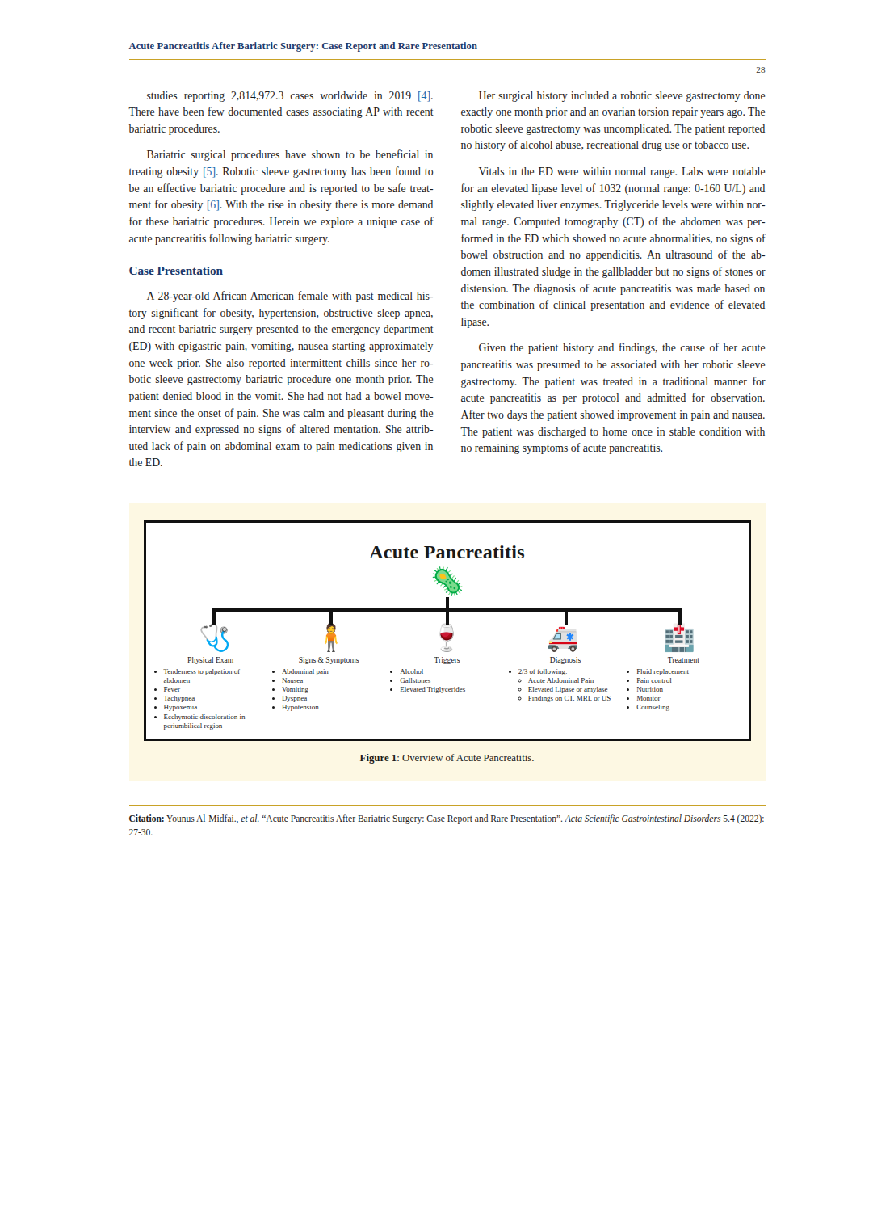Acute Pancreatitis After Bariatric Surgery: Case Report and Rare Presentation
28
studies reporting 2,814,972.3 cases worldwide in 2019 [4]. There have been few documented cases associating AP with recent bariatric procedures.
Bariatric surgical procedures have shown to be beneficial in treating obesity [5]. Robotic sleeve gastrectomy has been found to be an effective bariatric procedure and is reported to be safe treatment for obesity [6]. With the rise in obesity there is more demand for these bariatric procedures. Herein we explore a unique case of acute pancreatitis following bariatric surgery.
Case Presentation
A 28-year-old African American female with past medical history significant for obesity, hypertension, obstructive sleep apnea, and recent bariatric surgery presented to the emergency department (ED) with epigastric pain, vomiting, nausea starting approximately one week prior. She also reported intermittent chills since her robotic sleeve gastrectomy bariatric procedure one month prior. The patient denied blood in the vomit. She had not had a bowel movement since the onset of pain. She was calm and pleasant during the interview and expressed no signs of altered mentation. She attributed lack of pain on abdominal exam to pain medications given in the ED.
Her surgical history included a robotic sleeve gastrectomy done exactly one month prior and an ovarian torsion repair years ago. The robotic sleeve gastrectomy was uncomplicated. The patient reported no history of alcohol abuse, recreational drug use or tobacco use.
Vitals in the ED were within normal range. Labs were notable for an elevated lipase level of 1032 (normal range: 0-160 U/L) and slightly elevated liver enzymes. Triglyceride levels were within normal range. Computed tomography (CT) of the abdomen was performed in the ED which showed no acute abnormalities, no signs of bowel obstruction and no appendicitis. An ultrasound of the abdomen illustrated sludge in the gallbladder but no signs of stones or distension. The diagnosis of acute pancreatitis was made based on the combination of clinical presentation and evidence of elevated lipase.
Given the patient history and findings, the cause of her acute pancreatitis was presumed to be associated with her robotic sleeve gastrectomy. The patient was treated in a traditional manner for acute pancreatitis as per protocol and admitted for observation. After two days the patient showed improvement in pain and nausea. The patient was discharged to home once in stable condition with no remaining symptoms of acute pancreatitis.
Acute Pancreatitis
🦠
🩺
🧍
🍷
🚑
🏥
Physical Exam
Tenderness to palpation of abdomen
Fever
Tachypnea
Hypoxemia
Ecchymotic discoloration in periumbilical region
Signs & Symptoms
Abdominal pain
Nausea
Vomiting
Dyspnea
Hypotension
Triggers
Alcohol
Gallstones
Elevated Triglycerides
Diagnosis
2/3 of following:
Acute Abdominal Pain
Elevated Lipase or amylase
Findings on CT, MRI, or US
Treatment
Fluid replacement
Pain control
Nutrition
Monitor
Counseling
Figure 1: Overview of Acute Pancreatitis.
Citation: Younus Al-Midfai., et al. “Acute Pancreatitis After Bariatric Surgery: Case Report and Rare Presentation”. Acta Scientific Gastrointestinal Disorders 5.4 (2022): 27-30.